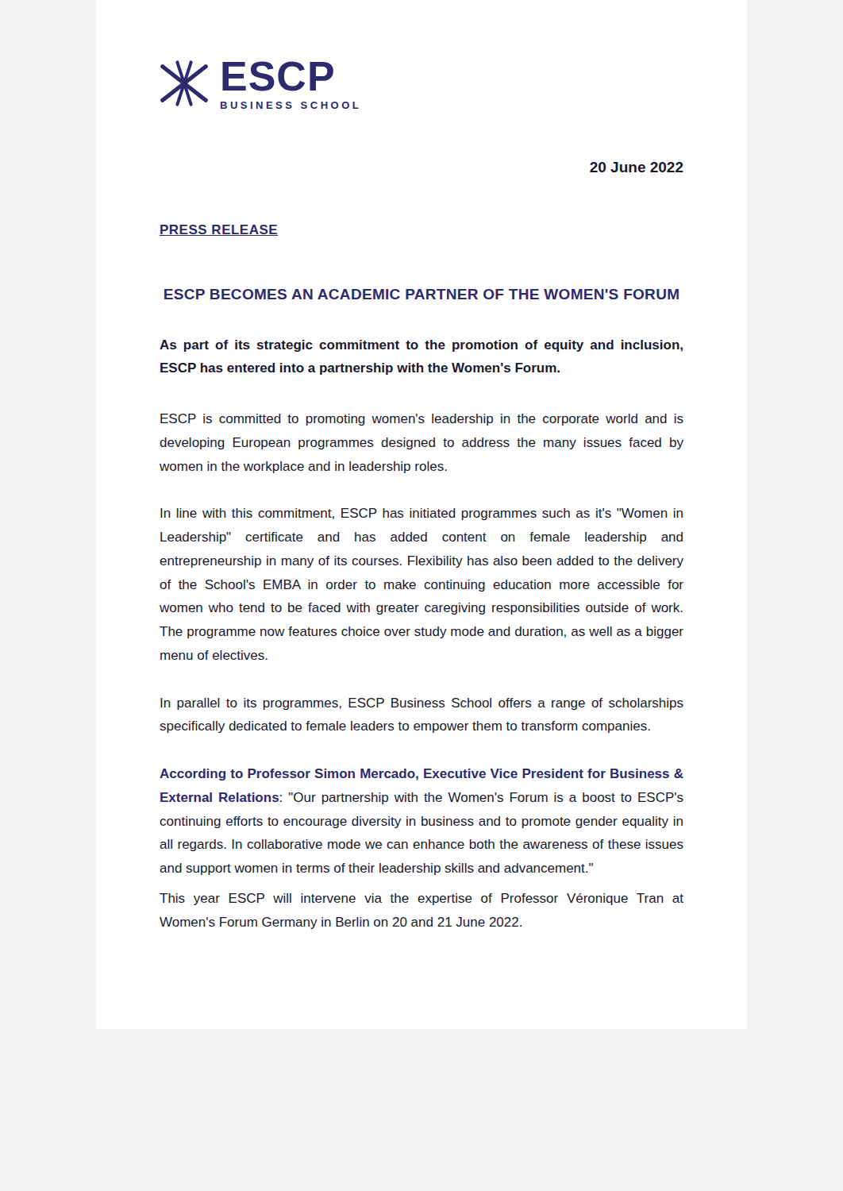ESCP BUSINESS SCHOOL
20 June 2022
PRESS RELEASE
ESCP BECOMES AN ACADEMIC PARTNER OF THE WOMEN'S FORUM
As part of its strategic commitment to the promotion of equity and inclusion, ESCP has entered into a partnership with the Women's Forum.
ESCP is committed to promoting women's leadership in the corporate world and is developing European programmes designed to address the many issues faced by women in the workplace and in leadership roles.
In line with this commitment, ESCP has initiated programmes such as it's "Women in Leadership" certificate and has added content on female leadership and entrepreneurship in many of its courses. Flexibility has also been added to the delivery of the School's EMBA in order to make continuing education more accessible for women who tend to be faced with greater caregiving responsibilities outside of work. The programme now features choice over study mode and duration, as well as a bigger menu of electives.
In parallel to its programmes, ESCP Business School offers a range of scholarships specifically dedicated to female leaders to empower them to transform companies.
According to Professor Simon Mercado, Executive Vice President for Business & External Relations: "Our partnership with the Women's Forum is a boost to ESCP's continuing efforts to encourage diversity in business and to promote gender equality in all regards. In collaborative mode we can enhance both the awareness of these issues and support women in terms of their leadership skills and advancement."
This year ESCP will intervene via the expertise of Professor Véronique Tran at Women's Forum Germany in Berlin on 20 and 21 June 2022.